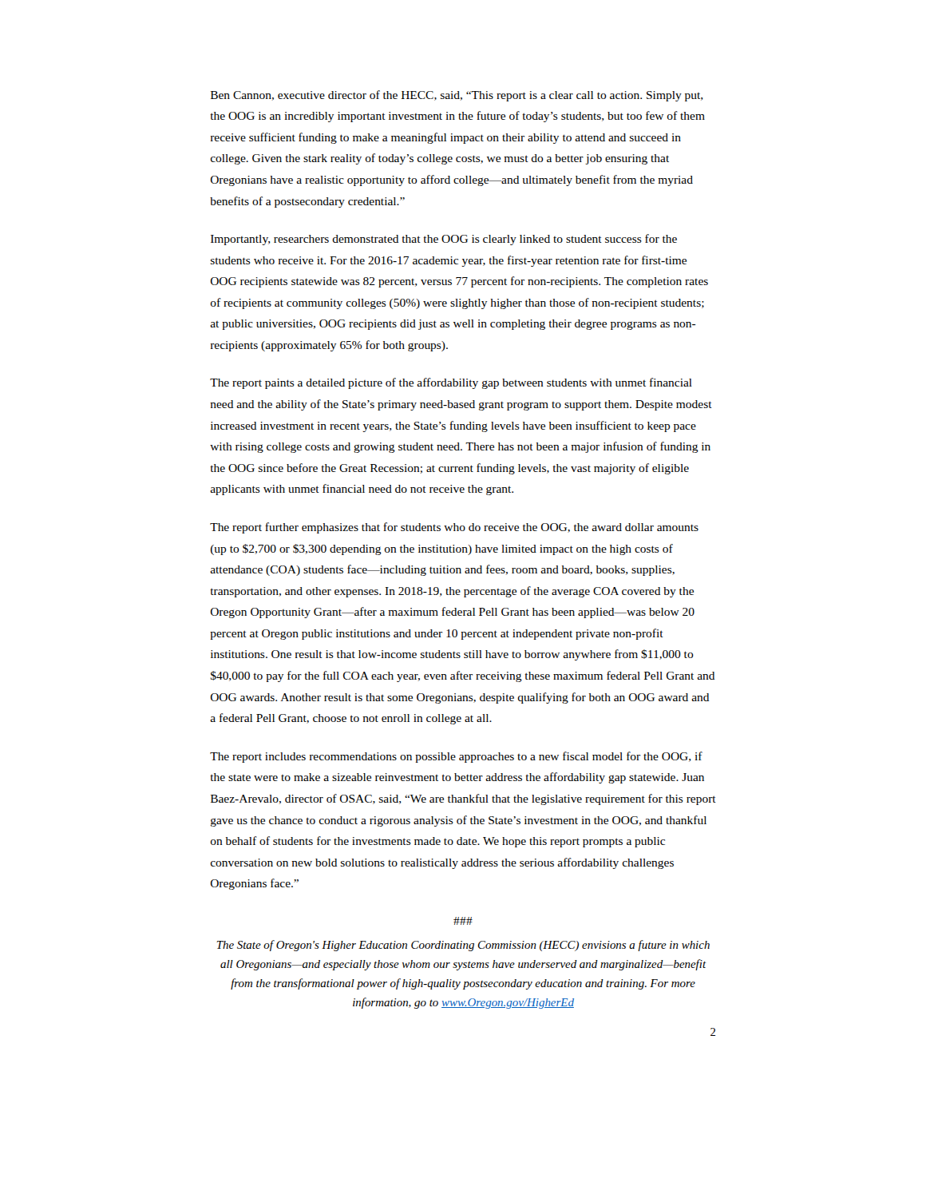Ben Cannon, executive director of the HECC, said, “This report is a clear call to action. Simply put, the OOG is an incredibly important investment in the future of today’s students, but too few of them receive sufficient funding to make a meaningful impact on their ability to attend and succeed in college. Given the stark reality of today’s college costs, we must do a better job ensuring that Oregonians have a realistic opportunity to afford college—and ultimately benefit from the myriad benefits of a postsecondary credential.”
Importantly, researchers demonstrated that the OOG is clearly linked to student success for the students who receive it. For the 2016-17 academic year, the first-year retention rate for first-time OOG recipients statewide was 82 percent, versus 77 percent for non-recipients. The completion rates of recipients at community colleges (50%) were slightly higher than those of non-recipient students; at public universities, OOG recipients did just as well in completing their degree programs as non-recipients (approximately 65% for both groups).
The report paints a detailed picture of the affordability gap between students with unmet financial need and the ability of the State’s primary need-based grant program to support them. Despite modest increased investment in recent years, the State’s funding levels have been insufficient to keep pace with rising college costs and growing student need. There has not been a major infusion of funding in the OOG since before the Great Recession; at current funding levels, the vast majority of eligible applicants with unmet financial need do not receive the grant.
The report further emphasizes that for students who do receive the OOG, the award dollar amounts (up to $2,700 or $3,300 depending on the institution) have limited impact on the high costs of attendance (COA) students face—including tuition and fees, room and board, books, supplies, transportation, and other expenses. In 2018-19, the percentage of the average COA covered by the Oregon Opportunity Grant—after a maximum federal Pell Grant has been applied—was below 20 percent at Oregon public institutions and under 10 percent at independent private non-profit institutions. One result is that low-income students still have to borrow anywhere from $11,000 to $40,000 to pay for the full COA each year, even after receiving these maximum federal Pell Grant and OOG awards. Another result is that some Oregonians, despite qualifying for both an OOG award and a federal Pell Grant, choose to not enroll in college at all.
The report includes recommendations on possible approaches to a new fiscal model for the OOG, if the state were to make a sizeable reinvestment to better address the affordability gap statewide. Juan Baez-Arevalo, director of OSAC, said, “We are thankful that the legislative requirement for this report gave us the chance to conduct a rigorous analysis of the State’s investment in the OOG, and thankful on behalf of students for the investments made to date. We hope this report prompts a public conversation on new bold solutions to realistically address the serious affordability challenges Oregonians face.”
###
The State of Oregon's Higher Education Coordinating Commission (HECC) envisions a future in which all Oregonians—and especially those whom our systems have underserved and marginalized—benefit from the transformational power of high-quality postsecondary education and training. For more information, go to www.Oregon.gov/HigherEd
2